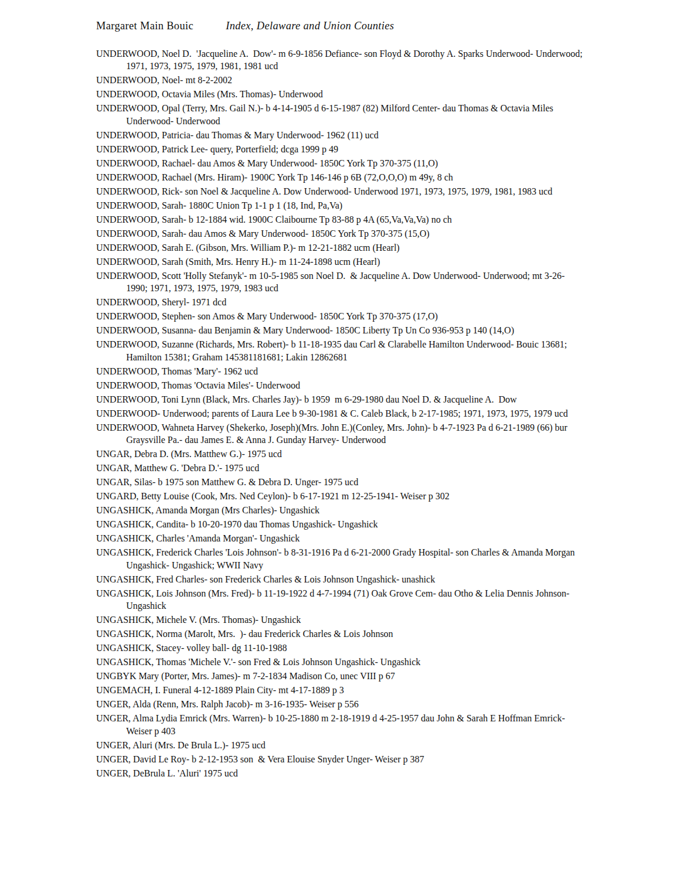Margaret Main Bouic Index, Delaware and Union Counties
Underwood, Noel D. 'Jacqueline A. Dow'- m 6-9-1856 Defiance- son Floyd & Dorothy A. Sparks Underwood- Underwood; 1971, 1973, 1975, 1979, 1981, 1981 ucd
Underwood, Noel- mt 8-2-2002
Underwood, Octavia Miles (Mrs. Thomas)- Underwood
Underwood, Opal (Terry, Mrs. Gail N.)- b 4-14-1905 d 6-15-1987 (82) Milford Center- dau Thomas & Octavia Miles Underwood- Underwood
Underwood, Patricia- dau Thomas & Mary Underwood- 1962 (11) ucd
Underwood, Patrick Lee- query, Porterfield; dcga 1999 p 49
Underwood, Rachael- dau Amos & Mary Underwood- 1850C York Tp 370-375 (11,O)
Underwood, Rachael (Mrs. Hiram)- 1900C York Tp 146-146 p 6B (72,O,O,O) m 49y, 8 ch
Underwood, Rick- son Noel & Jacqueline A. Dow Underwood- Underwood 1971, 1973, 1975, 1979, 1981, 1983 ucd
Underwood, Sarah- 1880C Union Tp 1-1 p 1 (18, Ind, Pa,Va)
Underwood, Sarah- b 12-1884 wid. 1900C Claibourne Tp 83-88 p 4A (65,Va,Va,Va) no ch
Underwood, Sarah- dau Amos & Mary Underwood- 1850C York Tp 370-375 (15,O)
Underwood, Sarah E. (Gibson, Mrs. William P.)- m 12-21-1882 ucm (Hearl)
Underwood, Sarah (Smith, Mrs. Henry H.)- m 11-24-1898 ucm (Hearl)
Underwood, Scott 'Holly Stefanyk'- m 10-5-1985 son Noel D. & Jacqueline A. Dow Underwood- Underwood; mt 3-26-1990; 1971, 1973, 1975, 1979, 1983 ucd
Underwood, Sheryl- 1971 dcd
Underwood, Stephen- son Amos & Mary Underwood- 1850C York Tp 370-375 (17,O)
Underwood, Susanna- dau Benjamin & Mary Underwood- 1850C Liberty Tp Un Co 936-953 p 140 (14,O)
Underwood, Suzanne (Richards, Mrs. Robert)- b 11-18-1935 dau Carl & Clarabelle Hamilton Underwood- Bouic 13681; Hamilton 15381; Graham 145381181681; Lakin 12862681
Underwood, Thomas 'Mary'- 1962 ucd
Underwood, Thomas 'Octavia Miles'- Underwood
Underwood, Toni Lynn (Black, Mrs. Charles Jay)- b 1959 m 6-29-1980 dau Noel D. & Jacqueline A. Dow
Underwood- Underwood; parents of Laura Lee b 9-30-1981 & C. Caleb Black, b 2-17-1985; 1971, 1973, 1975, 1979 ucd
Underwood, Wahneta Harvey (Shekerko, Joseph)(Mrs. John E.)(Conley, Mrs. John)- b 4-7-1923 Pa d 6-21-1989 (66) bur Graysville Pa.- dau James E. & Anna J. Gunday Harvey- Underwood
Ungar, Debra D. (Mrs. Matthew G.)- 1975 ucd
Ungar, Matthew G. 'Debra D.'- 1975 ucd
Ungar, Silas- b 1975 son Matthew G. & Debra D. Unger- 1975 ucd
Ungard, Betty Louise (Cook, Mrs. Ned Ceylon)- b 6-17-1921 m 12-25-1941- Weiser p 302
Ungashick, Amanda Morgan (Mrs Charles)- Ungashick
Ungashick, Candita- b 10-20-1970 dau Thomas Ungashick- Ungashick
Ungashick, Charles 'Amanda Morgan'- Ungashick
Ungashick, Frederick Charles 'Lois Johnson'- b 8-31-1916 Pa d 6-21-2000 Grady Hospital- son Charles & Amanda Morgan Ungashick- Ungashick; WWII Navy
Ungashick, Fred Charles- son Frederick Charles & Lois Johnson Ungashick- unashick
Ungashick, Lois Johnson (Mrs. Fred)- b 11-19-1922 d 4-7-1994 (71) Oak Grove Cem- dau Otho & Lelia Dennis Johnson- Ungashick
Ungashick, Michele V. (Mrs. Thomas)- Ungashick
Ungashick, Norma (Marolt, Mrs. )- dau Frederick Charles & Lois Johnson
Ungashick, Stacey- volley ball- dg 11-10-1988
Ungashick, Thomas 'Michele V.'- son Fred & Lois Johnson Ungashick- Ungashick
Ungbyk Mary (Porter, Mrs. James)- m 7-2-1834 Madison Co, unec VIII p 67
Ungemach, I. Funeral 4-12-1889 Plain City- mt 4-17-1889 p 3
Unger, Alda (Renn, Mrs. Ralph Jacob)- m 3-16-1935- Weiser p 556
Unger, Alma Lydia Emrick (Mrs. Warren)- b 10-25-1880 m 2-18-1919 d 4-25-1957 dau John & Sarah E Hoffman Emrick- Weiser p 403
Unger, Aluri (Mrs. De Brula L.)- 1975 ucd
Unger, David Le Roy- b 2-12-1953 son & Vera Elouise Snyder Unger- Weiser p 387
Unger, DeBrula L. 'Aluri' 1975 ucd